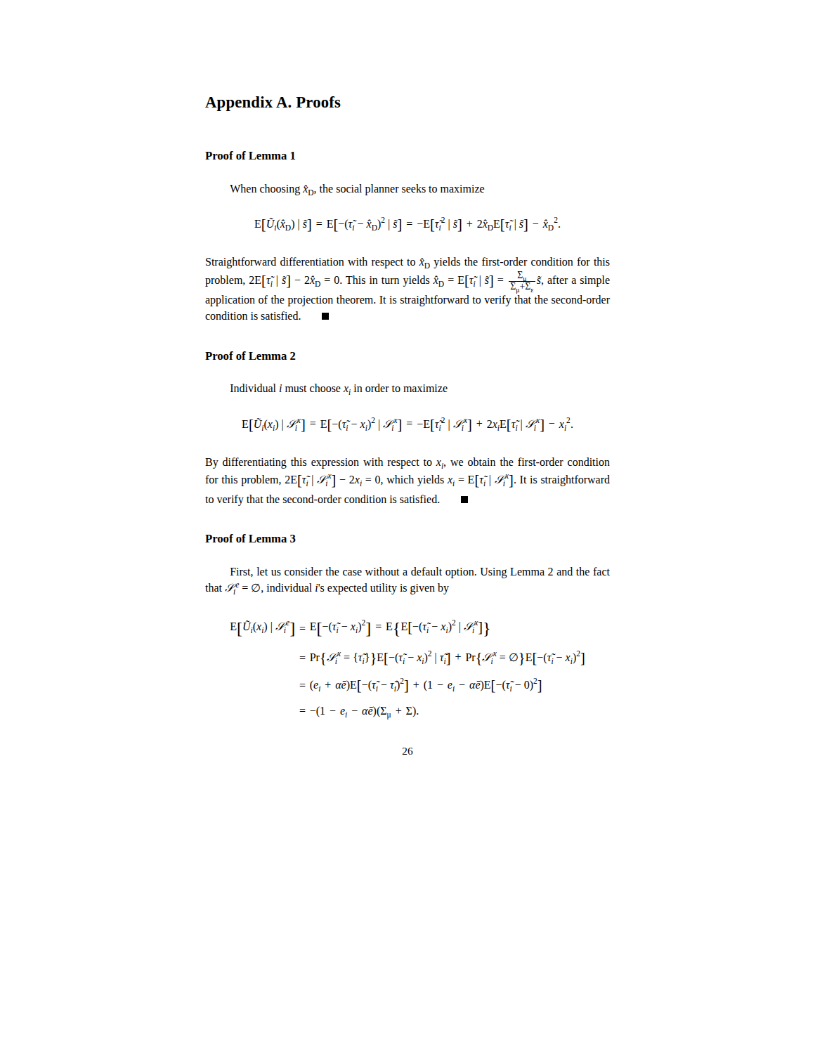Appendix A. Proofs
Proof of Lemma 1
When choosing x̂D, the social planner seeks to maximize
E[Ũi(x̂D) | s̃] = E[−(τ̃i − x̂D)2 | s̃] = −E[τ̃i2 | s̃] + 2x̂DE[τ̃i | s̃] − x̂D2.
Straightforward differentiation with respect to x̂D yields the first-order condition for this problem, 2E[τ̃i | s̃] − 2x̂D = 0. This in turn yields x̂D = E[τ̃i | s̃] = Σμ Σμ+Σε s̃, after a simple application of the projection theorem. It is straightforward to verify that the second-order condition is satisfied.
Proof of Lemma 2
Individual i must choose xi in order to maximize
E[Ũi(xi) | 𝒮ix] = E[−(τ̃i − xi)2 | 𝒮ix] = −E[τ̃i2 | 𝒮ix] + 2xiE[τ̃i | 𝒮ix] − xi2.
By differentiating this expression with respect to xi, we obtain the first-order condition for this problem, 2E[τ̃i | 𝒮ix] − 2xi = 0, which yields xi = E[τ̃i | 𝒮ix]. It is straightforward to verify that the second-order condition is satisfied.
Proof of Lemma 3
First, let us consider the case without a default option. Using Lemma 2 and the fact that 𝒮ie = ∅, individual i's expected utility is given by
| E [ Ũ i ( x i ) / 𝒮 i e ] | = | E [ −( τ̃ i − x i ) 2 ] = E { E [ −( τ̃ i − x i ) 2 / 𝒮 i x ] } |
| | = | Pr { 𝒮 i x = { τ̃ i } } E [ −( τ̃ i − x i ) 2 / τ̃ i ] + Pr { 𝒮 i x = ∅ } E [ −( τ̃ i − x i ) 2 ] |
| | = | ( e i + αē )E [ −( τ̃ i − τ̃ i ) 2 ] + (1 − e i − αē )E [ −( τ̃ i − 0) 2 ] |
| | = | −(1 − e i − αē )(Σ μ + Σ). |
26